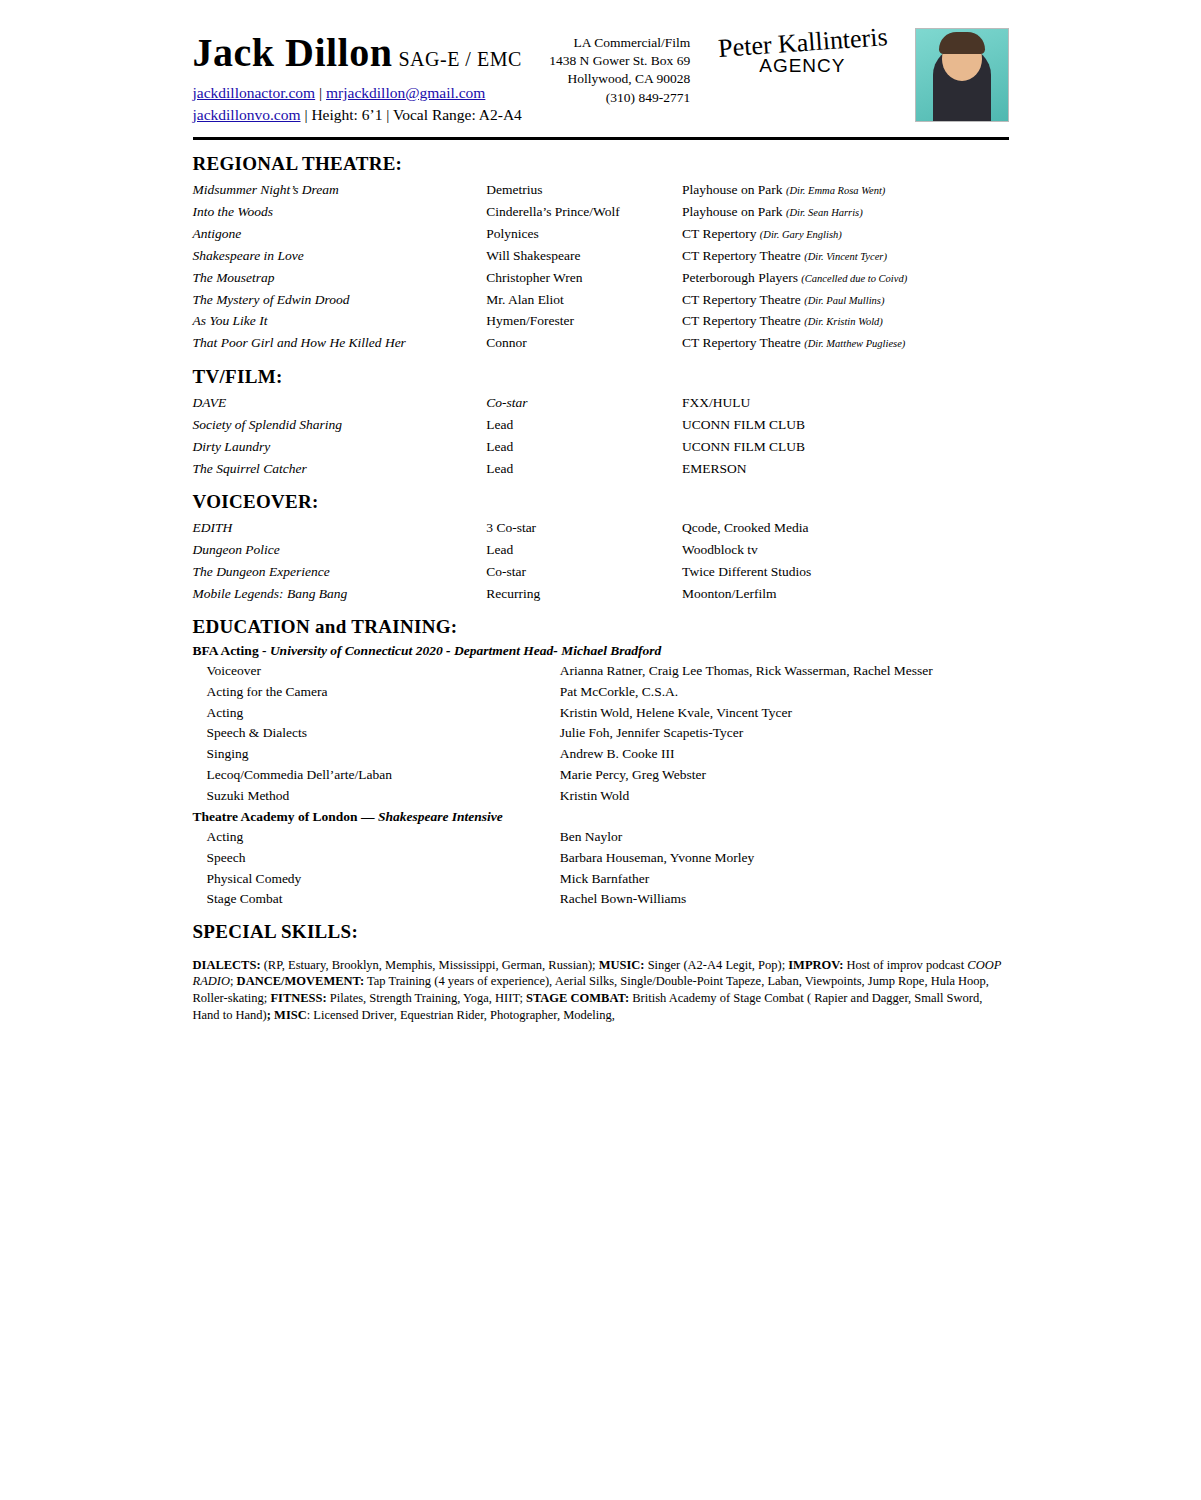Jack Dillon
SAG-E / EMC
jackdillonactor.com | mrjackdillon@gmail.com
jackdillonvo.com | Height: 6’1 | Vocal Range: A2-A4
LA Commercial/Film
1438 N Gower St. Box 69
Hollywood, CA 90028
(310) 849-2771
Peter Kallinteris AGENCY
REGIONAL THEATRE:
| Midsummer Night’s Dream | Demetrius | Playhouse on Park (Dir. Emma Rosa Went) |
| Into the Woods | Cinderella’s Prince/Wolf | Playhouse on Park (Dir. Sean Harris) |
| Antigone | Polynices | CT Repertory (Dir. Gary English) |
| Shakespeare in Love | Will Shakespeare | CT Repertory Theatre (Dir. Vincent Tycer) |
| The Mousetrap | Christopher Wren | Peterborough Players (Cancelled due to Coivd) |
| The Mystery of Edwin Drood | Mr. Alan Eliot | CT Repertory Theatre (Dir. Paul Mullins) |
| As You Like It | Hymen/Forester | CT Repertory Theatre (Dir. Kristin Wold) |
| That Poor Girl and How He Killed Her | Connor | CT Repertory Theatre (Dir. Matthew Pugliese) |
TV/FILM:
| DAVE | Co-star | FXX/HULU |
| Society of Splendid Sharing | Lead | UCONN FILM CLUB |
| Dirty Laundry | Lead | UCONN FILM CLUB |
| The Squirrel Catcher | Lead | EMERSON |
VOICEOVER:
| EDITH | 3 Co-star | Qcode, Crooked Media |
| Dungeon Police | Lead | Woodblock tv |
| The Dungeon Experience | Co-star | Twice Different Studios |
| Mobile Legends: Bang Bang | Recurring | Moonton/Lerfilm |
EDUCATION and TRAINING:
BFA Acting - University of Connecticut 2020 - Department Head- Michael Bradford
| Voiceover | Arianna Ratner, Craig Lee Thomas, Rick Wasserman, Rachel Messer |
| Acting for the Camera | Pat McCorkle, C.S.A. |
| Acting | Kristin Wold, Helene Kvale, Vincent Tycer |
| Speech & Dialects | Julie Foh, Jennifer Scapetis-Tycer |
| Singing | Andrew B. Cooke III |
| Lecoq/Commedia Dell’arte/Laban | Marie Percy, Greg Webster |
| Suzuki Method | Kristin Wold |
Theatre Academy of London — Shakespeare Intensive
| Acting | Ben Naylor |
| Speech | Barbara Houseman, Yvonne Morley |
| Physical Comedy | Mick Barnfather |
| Stage Combat | Rachel Bown-Williams |
SPECIAL SKILLS:
DIALECTS: (RP, Estuary, Brooklyn, Memphis, Mississippi, German, Russian); MUSIC: Singer (A2-A4 Legit, Pop); IMPROV: Host of improv podcast COOP RADIO; DANCE/MOVEMENT: Tap Training (4 years of experience), Aerial Silks, Single/Double-Point Tapeze, Laban, Viewpoints, Jump Rope, Hula Hoop, Roller-skating; FITNESS: Pilates, Strength Training, Yoga, HIIT; STAGE COMBAT: British Academy of Stage Combat ( Rapier and Dagger, Small Sword, Hand to Hand); MISC: Licensed Driver, Equestrian Rider, Photographer, Modeling,